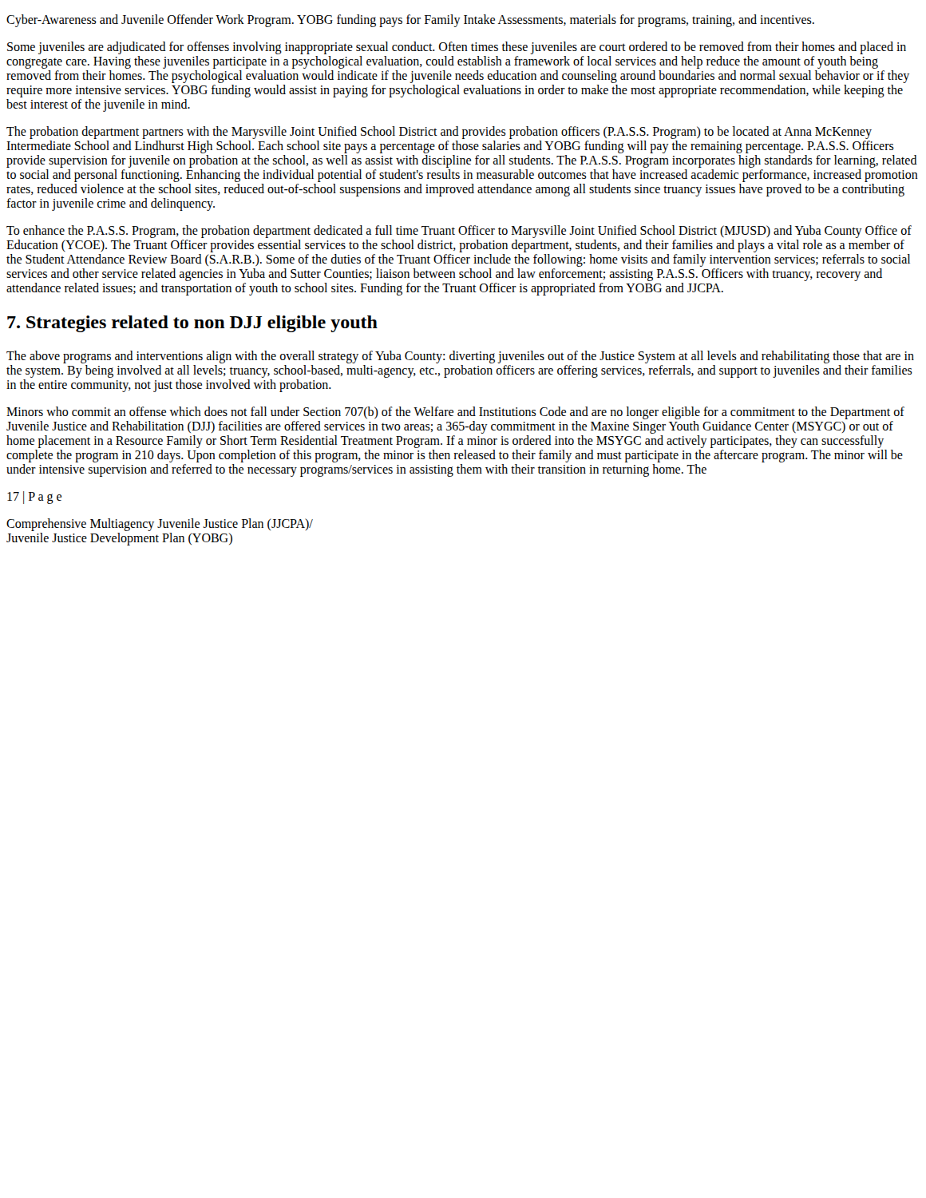Cyber-Awareness and Juvenile Offender Work Program. YOBG funding pays for Family Intake Assessments, materials for programs, training, and incentives.
Some juveniles are adjudicated for offenses involving inappropriate sexual conduct. Often times these juveniles are court ordered to be removed from their homes and placed in congregate care. Having these juveniles participate in a psychological evaluation, could establish a framework of local services and help reduce the amount of youth being removed from their homes. The psychological evaluation would indicate if the juvenile needs education and counseling around boundaries and normal sexual behavior or if they require more intensive services. YOBG funding would assist in paying for psychological evaluations in order to make the most appropriate recommendation, while keeping the best interest of the juvenile in mind.
The probation department partners with the Marysville Joint Unified School District and provides probation officers (P.A.S.S. Program) to be located at Anna McKenney Intermediate School and Lindhurst High School. Each school site pays a percentage of those salaries and YOBG funding will pay the remaining percentage. P.A.S.S. Officers provide supervision for juvenile on probation at the school, as well as assist with discipline for all students. The P.A.S.S. Program incorporates high standards for learning, related to social and personal functioning. Enhancing the individual potential of student's results in measurable outcomes that have increased academic performance, increased promotion rates, reduced violence at the school sites, reduced out-of-school suspensions and improved attendance among all students since truancy issues have proved to be a contributing factor in juvenile crime and delinquency.
To enhance the P.A.S.S. Program, the probation department dedicated a full time Truant Officer to Marysville Joint Unified School District (MJUSD) and Yuba County Office of Education (YCOE). The Truant Officer provides essential services to the school district, probation department, students, and their families and plays a vital role as a member of the Student Attendance Review Board (S.A.R.B.). Some of the duties of the Truant Officer include the following: home visits and family intervention services; referrals to social services and other service related agencies in Yuba and Sutter Counties; liaison between school and law enforcement; assisting P.A.S.S. Officers with truancy, recovery and attendance related issues; and transportation of youth to school sites. Funding for the Truant Officer is appropriated from YOBG and JJCPA.
7. Strategies related to non DJJ eligible youth
The above programs and interventions align with the overall strategy of Yuba County: diverting juveniles out of the Justice System at all levels and rehabilitating those that are in the system. By being involved at all levels; truancy, school-based, multi-agency, etc., probation officers are offering services, referrals, and support to juveniles and their families in the entire community, not just those involved with probation.
Minors who commit an offense which does not fall under Section 707(b) of the Welfare and Institutions Code and are no longer eligible for a commitment to the Department of Juvenile Justice and Rehabilitation (DJJ) facilities are offered services in two areas; a 365-day commitment in the Maxine Singer Youth Guidance Center (MSYGC) or out of home placement in a Resource Family or Short Term Residential Treatment Program. If a minor is ordered into the MSYGC and actively participates, they can successfully complete the program in 210 days. Upon completion of this program, the minor is then released to their family and must participate in the aftercare program. The minor will be under intensive supervision and referred to the necessary programs/services in assisting them with their transition in returning home. The
17 | P a g e
Comprehensive Multiagency Juvenile Justice Plan (JJCPA)/
Juvenile Justice Development Plan (YOBG)